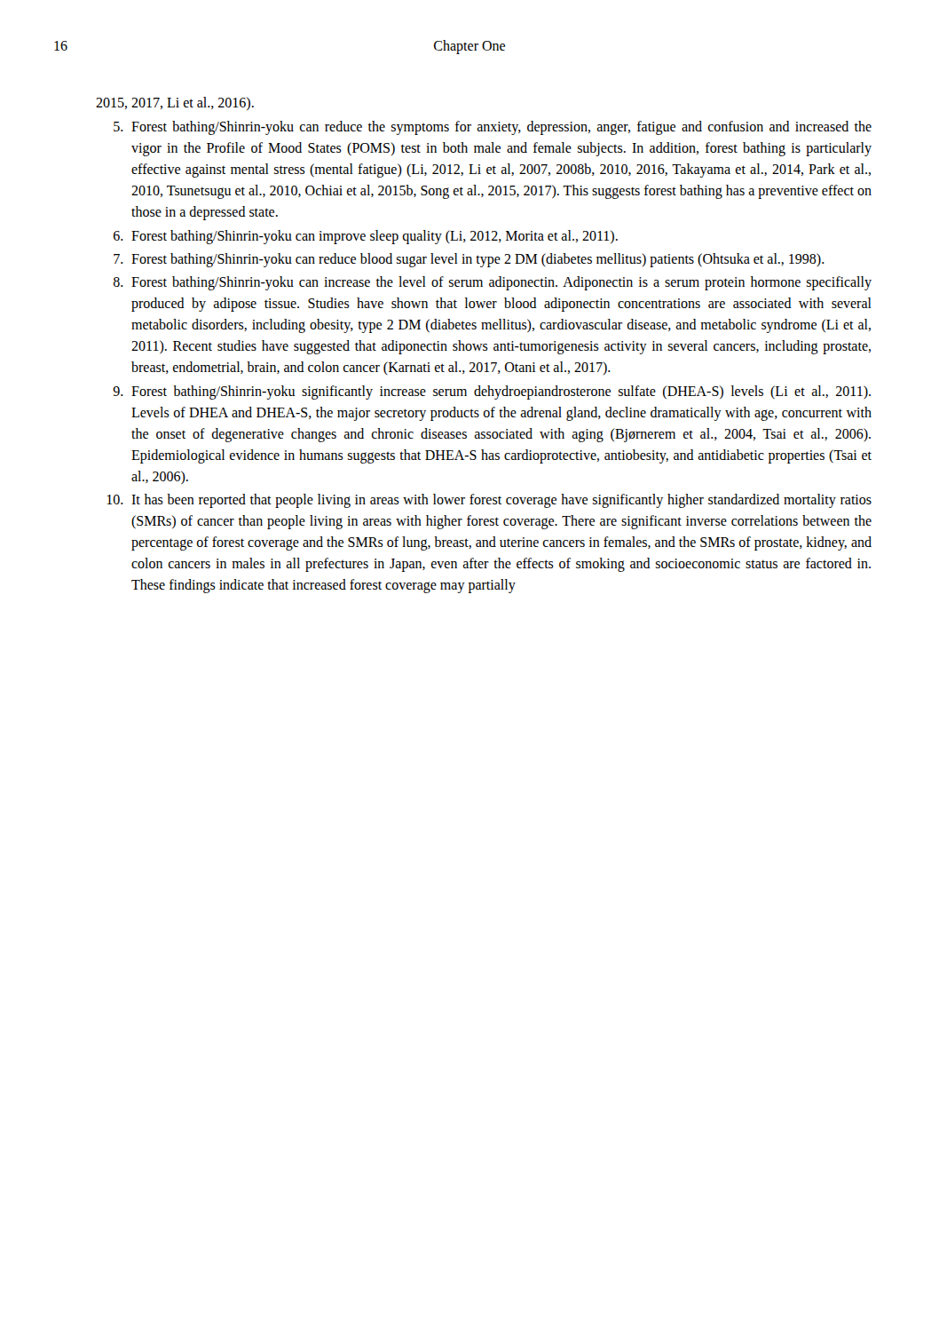16
Chapter One
2015, 2017, Li et al., 2016).
Forest bathing/Shinrin-yoku can reduce the symptoms for anxiety, depression, anger, fatigue and confusion and increased the vigor in the Profile of Mood States (POMS) test in both male and female subjects. In addition, forest bathing is particularly effective against mental stress (mental fatigue) (Li, 2012, Li et al, 2007, 2008b, 2010, 2016, Takayama et al., 2014, Park et al., 2010, Tsunetsugu et al., 2010, Ochiai et al, 2015b, Song et al., 2015, 2017). This suggests forest bathing has a preventive effect on those in a depressed state.
Forest bathing/Shinrin-yoku can improve sleep quality (Li, 2012, Morita et al., 2011).
Forest bathing/Shinrin-yoku can reduce blood sugar level in type 2 DM (diabetes mellitus) patients (Ohtsuka et al., 1998).
Forest bathing/Shinrin-yoku can increase the level of serum adiponectin. Adiponectin is a serum protein hormone specifically produced by adipose tissue. Studies have shown that lower blood adiponectin concentrations are associated with several metabolic disorders, including obesity, type 2 DM (diabetes mellitus), cardiovascular disease, and metabolic syndrome (Li et al, 2011). Recent studies have suggested that adiponectin shows anti-tumorigenesis activity in several cancers, including prostate, breast, endometrial, brain, and colon cancer (Karnati et al., 2017, Otani et al., 2017).
Forest bathing/Shinrin-yoku significantly increase serum dehydroepiandrosterone sulfate (DHEA-S) levels (Li et al., 2011). Levels of DHEA and DHEA-S, the major secretory products of the adrenal gland, decline dramatically with age, concurrent with the onset of degenerative changes and chronic diseases associated with aging (Bjørnerem et al., 2004, Tsai et al., 2006). Epidemiological evidence in humans suggests that DHEA-S has cardioprotective, antiobesity, and antidiabetic properties (Tsai et al., 2006).
It has been reported that people living in areas with lower forest coverage have significantly higher standardized mortality ratios (SMRs) of cancer than people living in areas with higher forest coverage. There are significant inverse correlations between the percentage of forest coverage and the SMRs of lung, breast, and uterine cancers in females, and the SMRs of prostate, kidney, and colon cancers in males in all prefectures in Japan, even after the effects of smoking and socioeconomic status are factored in. These findings indicate that increased forest coverage may partially